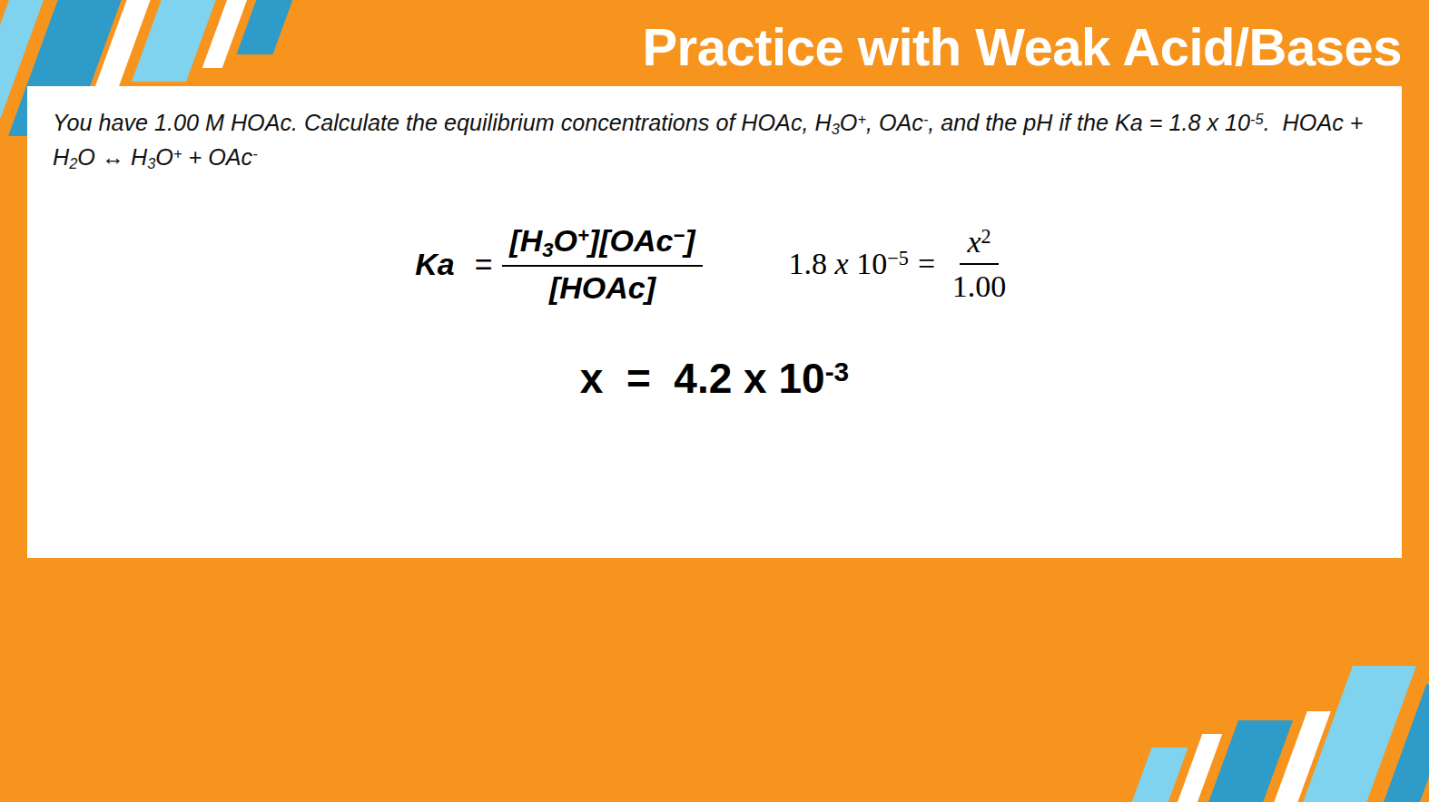Practice with Weak Acid/Bases
You have 1.00 M HOAc. Calculate the equilibrium concentrations of HOAc, H3O+, OAc-, and the pH if the Ka = 1.8 x 10-5. HOAc + H2O ↔ H3O+ + OAc-
Ka = [H3O+][OAc−] [HOAc]
1.8 x 10−5 = x2 1.00
x = 4.2 x 10-3